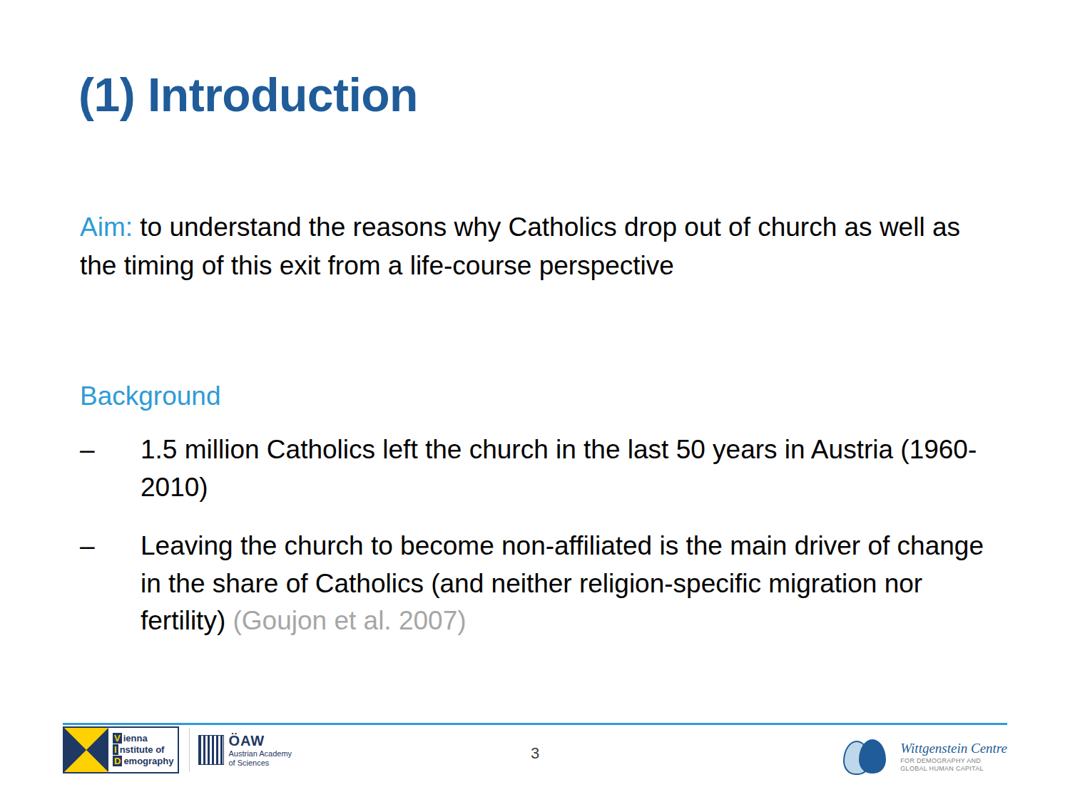(1) Introduction
Aim: to understand the reasons why Catholics drop out of church as well as the timing of this exit from a life-course perspective
Background
1.5 million Catholics left the church in the last 50 years in Austria (1960-2010)
Leaving the church to become non-affiliated is the main driver of change in the share of Catholics (and neither religion-specific migration nor fertility) (Goujon et al. 2007)
3
Vienna
Institute of
Demography
ÖAW Austrian Academy
of Sciences
Wittgenstein Centre FOR DEMOGRAPHY AND
GLOBAL HUMAN CAPITAL